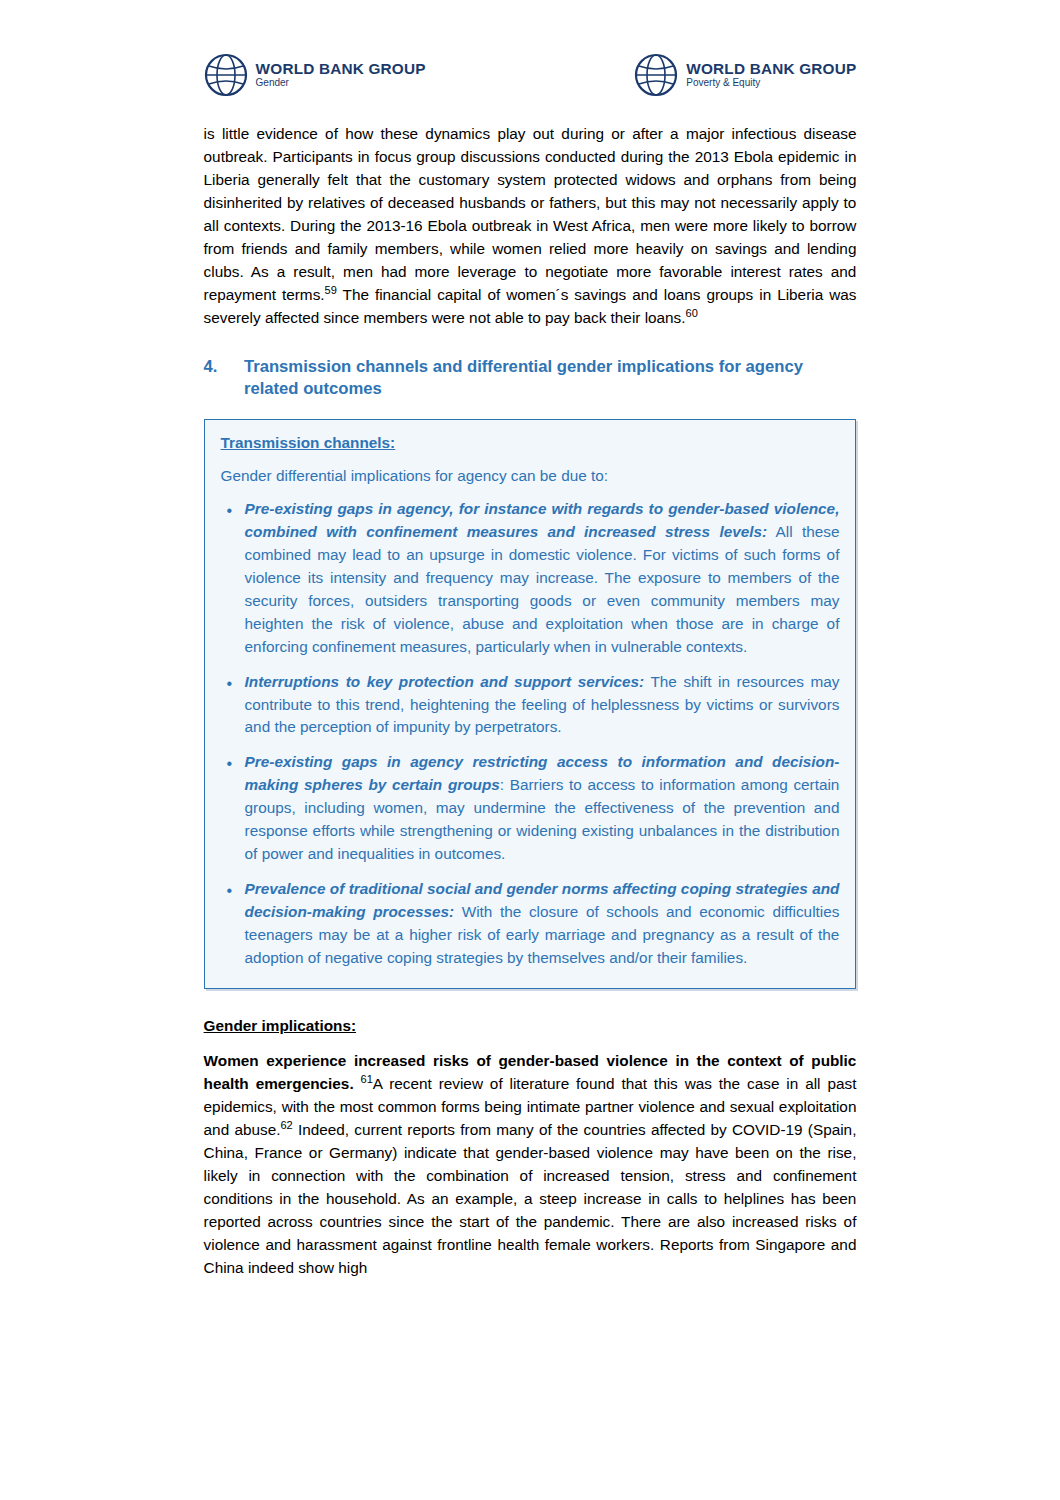WORLD BANK GROUP Gender
WORLD BANK GROUP Poverty & Equity
is little evidence of how these dynamics play out during or after a major infectious disease outbreak. Participants in focus group discussions conducted during the 2013 Ebola epidemic in Liberia generally felt that the customary system protected widows and orphans from being disinherited by relatives of deceased husbands or fathers, but this may not necessarily apply to all contexts. During the 2013-16 Ebola outbreak in West Africa, men were more likely to borrow from friends and family members, while women relied more heavily on savings and lending clubs. As a result, men had more leverage to negotiate more favorable interest rates and repayment terms.59 The financial capital of women´s savings and loans groups in Liberia was severely affected since members were not able to pay back their loans.60
4. Transmission channels and differential gender implications for agency related outcomes
Transmission channels:
Gender differential implications for agency can be due to:
Pre-existing gaps in agency, for instance with regards to gender-based violence, combined with confinement measures and increased stress levels: All these combined may lead to an upsurge in domestic violence. For victims of such forms of violence its intensity and frequency may increase. The exposure to members of the security forces, outsiders transporting goods or even community members may heighten the risk of violence, abuse and exploitation when those are in charge of enforcing confinement measures, particularly when in vulnerable contexts.
Interruptions to key protection and support services: The shift in resources may contribute to this trend, heightening the feeling of helplessness by victims or survivors and the perception of impunity by perpetrators.
Pre-existing gaps in agency restricting access to information and decision-making spheres by certain groups: Barriers to access to information among certain groups, including women, may undermine the effectiveness of the prevention and response efforts while strengthening or widening existing unbalances in the distribution of power and inequalities in outcomes.
Prevalence of traditional social and gender norms affecting coping strategies and decision-making processes: With the closure of schools and economic difficulties teenagers may be at a higher risk of early marriage and pregnancy as a result of the adoption of negative coping strategies by themselves and/or their families.
Gender implications:
Women experience increased risks of gender-based violence in the context of public health emergencies. 61A recent review of literature found that this was the case in all past epidemics, with the most common forms being intimate partner violence and sexual exploitation and abuse.62 Indeed, current reports from many of the countries affected by COVID-19 (Spain, China, France or Germany) indicate that gender-based violence may have been on the rise, likely in connection with the combination of increased tension, stress and confinement conditions in the household. As an example, a steep increase in calls to helplines has been reported across countries since the start of the pandemic. There are also increased risks of violence and harassment against frontline health female workers. Reports from Singapore and China indeed show high